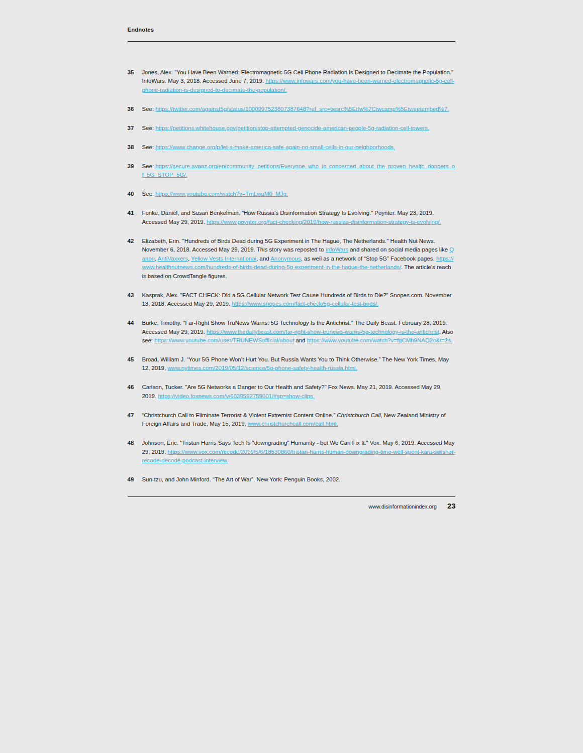Endnotes
Jones, Alex. "You Have Been Warned: Electromagnetic 5G Cell Phone Radiation is Designed to Decimate the Population." InfoWars. May 3, 2018. Accessed June 7, 2019. https://www.infowars.com/you-have-been-warned-electromagnetic-5g-cell-phone-radiation-is-designed-to-decimate-the-population/.
See: https://twitter.com/against5g/status/1000997523807387648?ref_src=twsrc%5Etfw%7Ctwcamp%5Etweetembed%7.
See: https://petitions.whitehouse.gov/petition/stop-attempted-genocide-american-people-5g-radiation-cell-towers.
See: https://www.change.org/p/let-s-make-america-safe-again-no-small-cells-in-our-neighborhoods.
See: https://secure.avaaz.org/en/community_petitions/Everyone_who_is_concerned_about_the_proven_health_dangers_of_5G_STOP_5G/.
See: https://www.youtube.com/watch?v=TmLwuM0_MJg.
Funke, Daniel, and Susan Benkelman. "How Russia's Disinformation Strategy Is Evolving." Poynter. May 23, 2019. Accessed May 29, 2019. https://www.poynter.org/fact-checking/2019/how-russias-disinformation-strategy-is-evolving/.
Elizabeth, Erin. "Hundreds of Birds Dead during 5G Experiment in The Hague, The Netherlands." Health Nut News. November 6, 2018. Accessed May 29, 2019. This story was reposted to InfoWars and shared on social media pages like Qanon, AntiVaxxers, Yellow Vests International, and Anonymous, as well as a network of “Stop 5G” Facebook pages. https://www.healthnutnews.com/hundreds-of-birds-dead-during-5g-experiment-in-the-hague-the-netherlands/. The article’s reach is based on CrowdTangle figures.
Kasprak, Alex. "FACT CHECK: Did a 5G Cellular Network Test Cause Hundreds of Birds to Die?" Snopes.com. November 13, 2018. Accessed May 29, 2019. https://www.snopes.com/fact-check/5g-cellular-test-birds/.
Burke, Timothy. "Far-Right Show TruNews Warns: 5G Technology Is the Antichrist." The Daily Beast. February 28, 2019. Accessed May 29, 2019. https://www.thedailybeast.com/far-right-show-trunews-warns-5g-technology-is-the-antichrist. Also see: https://www.youtube.com/user/TRUNEWSofficial/about and https://www.youtube.com/watch?v=fqCMb9NAQ2o&t=2s.
Broad, William J. “Your 5G Phone Won’t Hurt You. But Russia Wants You to Think Otherwise.” The New York Times, May 12, 2019, www.nytimes.com/2019/05/12/science/5g-phone-safety-health-russia.html.
Carlson, Tucker. "Are 5G Networks a Danger to Our Health and Safety?" Fox News. May 21, 2019. Accessed May 29, 2019. https://video.foxnews.com/v/6039592759001/#sp=show-clips.
“Christchurch Call to Eliminate Terrorist & Violent Extremist Content Online.” Christchurch Call, New Zealand Ministry of Foreign Affairs and Trade, May 15, 2019, www.christchurchcall.com/call.html.
Johnson, Eric. "Tristan Harris Says Tech Is "downgrading" Humanity - but We Can Fix It." Vox. May 6, 2019. Accessed May 29, 2019. https://www.vox.com/recode/2019/5/6/18530860/tristan-harris-human-downgrading-time-well-spent-kara-swisher-recode-decode-podcast-interview.
Sun-tzu, and John Minford. “The Art of War”. New York: Penguin Books, 2002.
www.disinformationindex.org 23